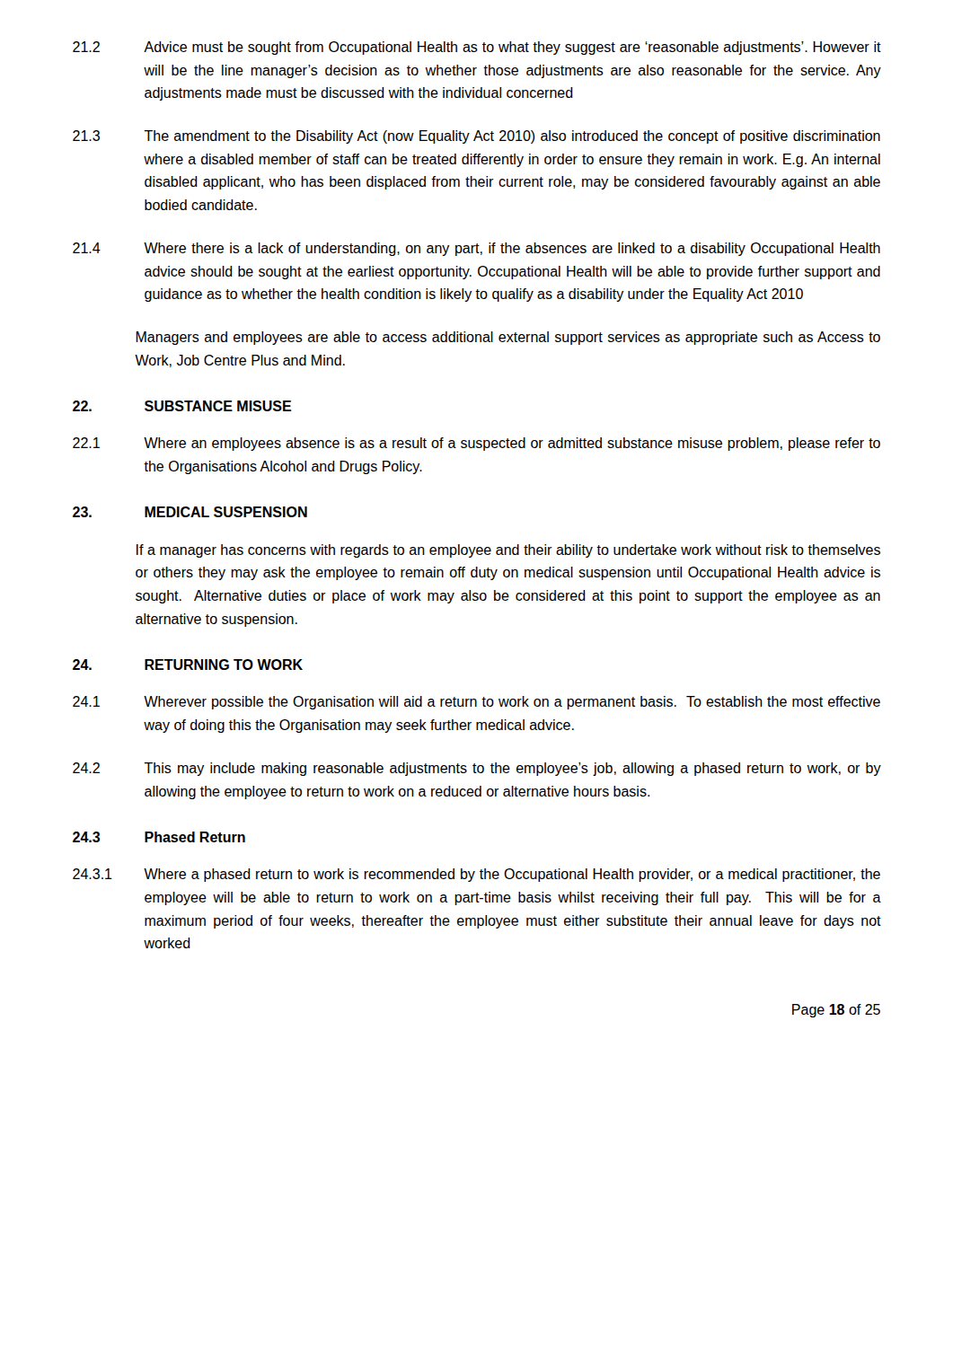21.2
Advice must be sought from Occupational Health as to what they suggest are ‘reasonable adjustments’. However it will be the line manager’s decision as to whether those adjustments are also reasonable for the service. Any adjustments made must be discussed with the individual concerned
21.3
The amendment to the Disability Act (now Equality Act 2010) also introduced the concept of positive discrimination where a disabled member of staff can be treated differently in order to ensure they remain in work. E.g. An internal disabled applicant, who has been displaced from their current role, may be considered favourably against an able bodied candidate.
21.4
Where there is a lack of understanding, on any part, if the absences are linked to a disability Occupational Health advice should be sought at the earliest opportunity. Occupational Health will be able to provide further support and guidance as to whether the health condition is likely to qualify as a disability under the Equality Act 2010
Managers and employees are able to access additional external support services as appropriate such as Access to Work, Job Centre Plus and Mind.
22. SUBSTANCE MISUSE
22.1
Where an employees absence is as a result of a suspected or admitted substance misuse problem, please refer to the Organisations Alcohol and Drugs Policy.
23. MEDICAL SUSPENSION
If a manager has concerns with regards to an employee and their ability to undertake work without risk to themselves or others they may ask the employee to remain off duty on medical suspension until Occupational Health advice is sought. Alternative duties or place of work may also be considered at this point to support the employee as an alternative to suspension.
24. RETURNING TO WORK
24.1
Wherever possible the Organisation will aid a return to work on a permanent basis. To establish the most effective way of doing this the Organisation may seek further medical advice.
24.2
This may include making reasonable adjustments to the employee’s job, allowing a phased return to work, or by allowing the employee to return to work on a reduced or alternative hours basis.
24.3 Phased Return
24.3.1
Where a phased return to work is recommended by the Occupational Health provider, or a medical practitioner, the employee will be able to return to work on a part-time basis whilst receiving their full pay. This will be for a maximum period of four weeks, thereafter the employee must either substitute their annual leave for days not worked
Page 18 of 25